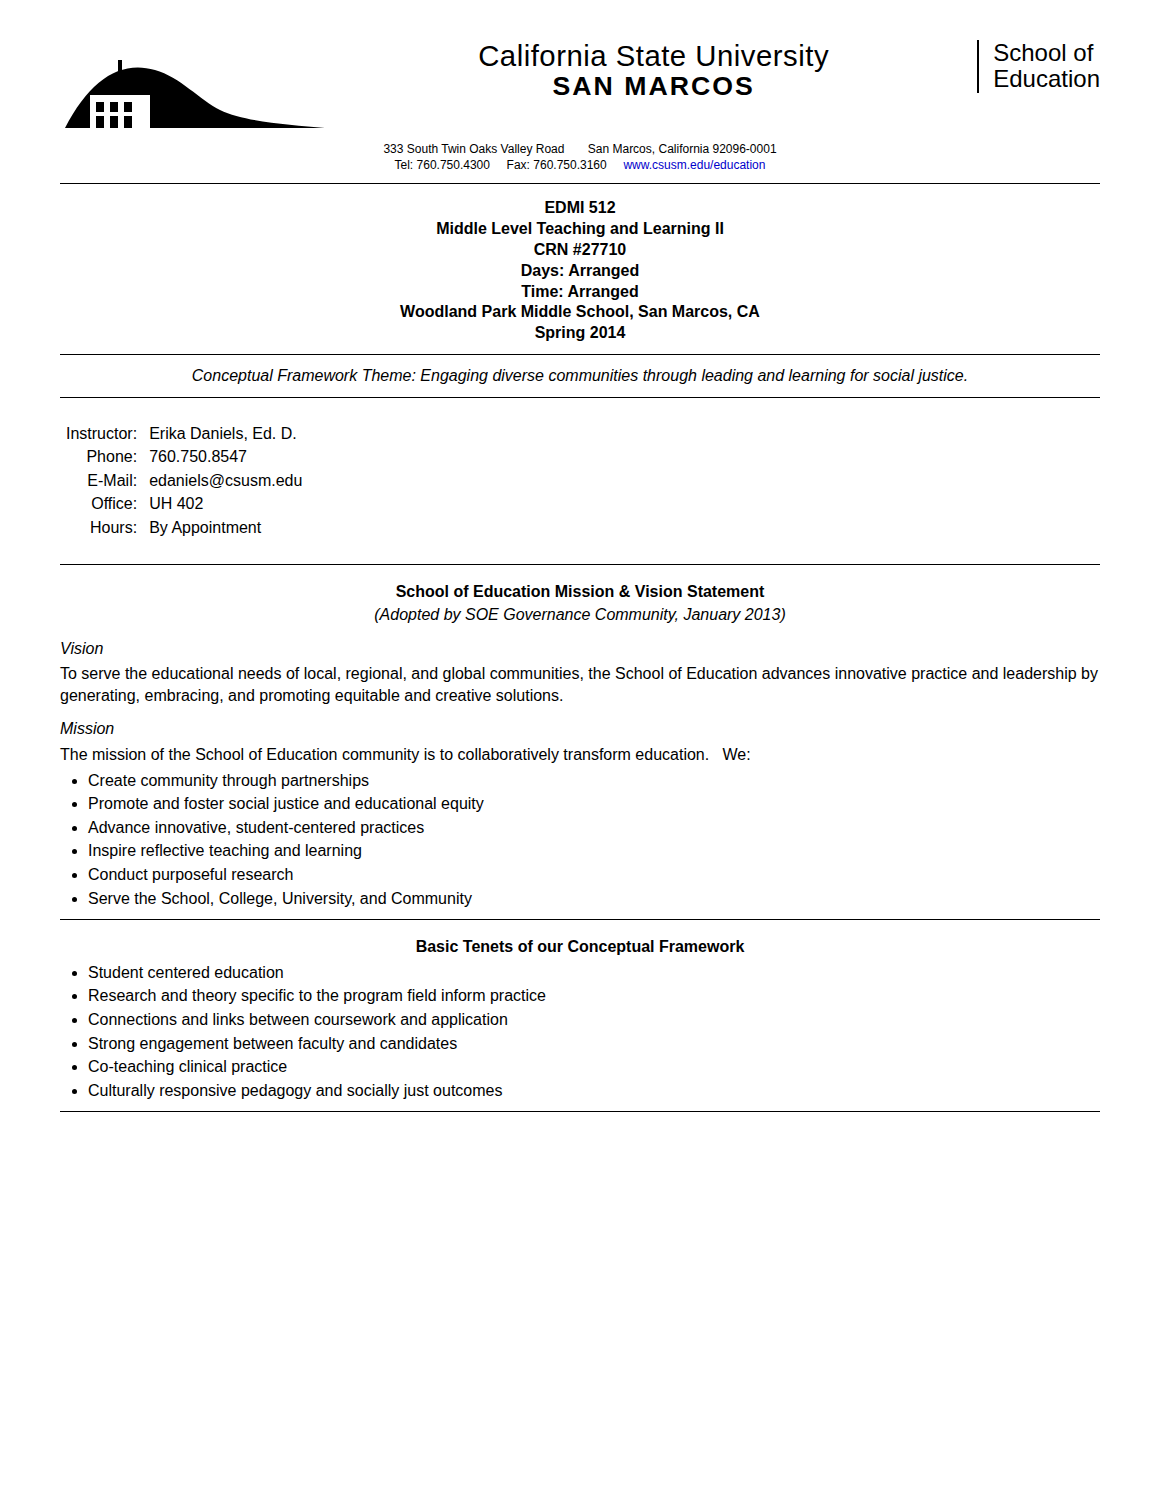California State University
SAN MARCOS
School of
Education
333 South Twin Oaks Valley Road San Marcos, California 92096-0001
Tel: 760.750.4300 Fax: 760.750.3160 www.csusm.edu/education
EDMI 512
Middle Level Teaching and Learning II
CRN #27710
Days: Arranged
Time: Arranged
Woodland Park Middle School, San Marcos, CA
Spring 2014
Conceptual Framework Theme: Engaging diverse communities through leading and learning for social justice.
| Instructor: | Erika Daniels, Ed. D. |
| Phone: | 760.750.8547 |
| E-Mail: | edaniels@csusm.edu |
| Office: | UH 402 |
| Hours: | By Appointment |
School of Education Mission & Vision Statement
(Adopted by SOE Governance Community, January 2013)
Vision
To serve the educational needs of local, regional, and global communities, the School of Education advances innovative practice and leadership by generating, embracing, and promoting equitable and creative solutions.
Mission
The mission of the School of Education community is to collaboratively transform education. We:
Create community through partnerships
Promote and foster social justice and educational equity
Advance innovative, student-centered practices
Inspire reflective teaching and learning
Conduct purposeful research
Serve the School, College, University, and Community
Basic Tenets of our Conceptual Framework
Student centered education
Research and theory specific to the program field inform practice
Connections and links between coursework and application
Strong engagement between faculty and candidates
Co-teaching clinical practice
Culturally responsive pedagogy and socially just outcomes